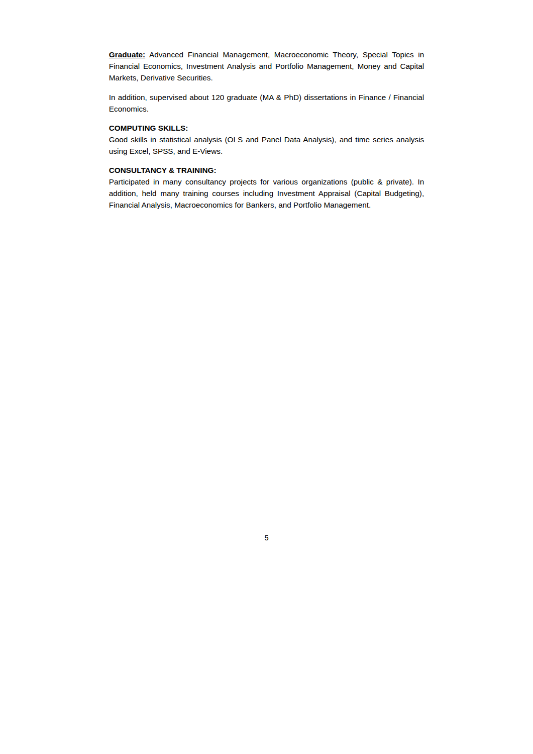Graduate: Advanced Financial Management, Macroeconomic Theory, Special Topics in Financial Economics, Investment Analysis and Portfolio Management, Money and Capital Markets, Derivative Securities.
In addition, supervised about 120 graduate (MA & PhD) dissertations in Finance / Financial Economics.
COMPUTING SKILLS:
Good skills in statistical analysis (OLS and Panel Data Analysis), and time series analysis using Excel, SPSS, and E-Views.
CONSULTANCY & TRAINING:
Participated in many consultancy projects for various organizations (public & private). In addition, held many training courses including Investment Appraisal (Capital Budgeting), Financial Analysis, Macroeconomics for Bankers, and Portfolio Management.
5